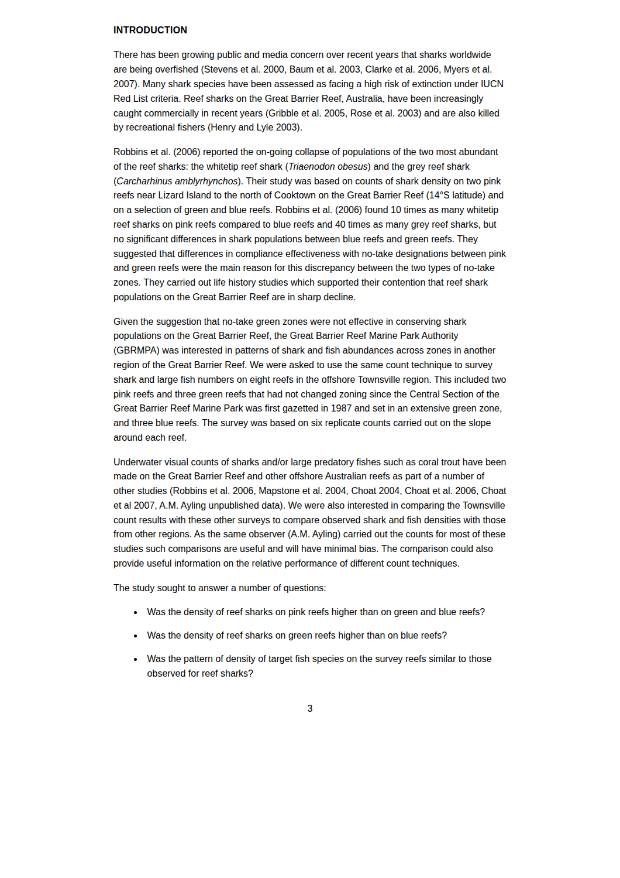INTRODUCTION
There has been growing public and media concern over recent years that sharks worldwide are being overfished (Stevens et al. 2000, Baum et al. 2003, Clarke et al. 2006, Myers et al. 2007). Many shark species have been assessed as facing a high risk of extinction under IUCN Red List criteria. Reef sharks on the Great Barrier Reef, Australia, have been increasingly caught commercially in recent years (Gribble et al. 2005, Rose et al. 2003) and are also killed by recreational fishers (Henry and Lyle 2003).
Robbins et al. (2006) reported the on-going collapse of populations of the two most abundant of the reef sharks: the whitetip reef shark (Triaenodon obesus) and the grey reef shark (Carcharhinus amblyrhynchos). Their study was based on counts of shark density on two pink reefs near Lizard Island to the north of Cooktown on the Great Barrier Reef (14°S latitude) and on a selection of green and blue reefs. Robbins et al. (2006) found 10 times as many whitetip reef sharks on pink reefs compared to blue reefs and 40 times as many grey reef sharks, but no significant differences in shark populations between blue reefs and green reefs. They suggested that differences in compliance effectiveness with no-take designations between pink and green reefs were the main reason for this discrepancy between the two types of no-take zones. They carried out life history studies which supported their contention that reef shark populations on the Great Barrier Reef are in sharp decline.
Given the suggestion that no-take green zones were not effective in conserving shark populations on the Great Barrier Reef, the Great Barrier Reef Marine Park Authority (GBRMPA) was interested in patterns of shark and fish abundances across zones in another region of the Great Barrier Reef. We were asked to use the same count technique to survey shark and large fish numbers on eight reefs in the offshore Townsville region. This included two pink reefs and three green reefs that had not changed zoning since the Central Section of the Great Barrier Reef Marine Park was first gazetted in 1987 and set in an extensive green zone, and three blue reefs. The survey was based on six replicate counts carried out on the slope around each reef.
Underwater visual counts of sharks and/or large predatory fishes such as coral trout have been made on the Great Barrier Reef and other offshore Australian reefs as part of a number of other studies (Robbins et al. 2006, Mapstone et al. 2004, Choat 2004, Choat et al. 2006, Choat et al 2007, A.M. Ayling unpublished data). We were also interested in comparing the Townsville count results with these other surveys to compare observed shark and fish densities with those from other regions. As the same observer (A.M. Ayling) carried out the counts for most of these studies such comparisons are useful and will have minimal bias. The comparison could also provide useful information on the relative performance of different count techniques.
The study sought to answer a number of questions:
Was the density of reef sharks on pink reefs higher than on green and blue reefs?
Was the density of reef sharks on green reefs higher than on blue reefs?
Was the pattern of density of target fish species on the survey reefs similar to those observed for reef sharks?
3